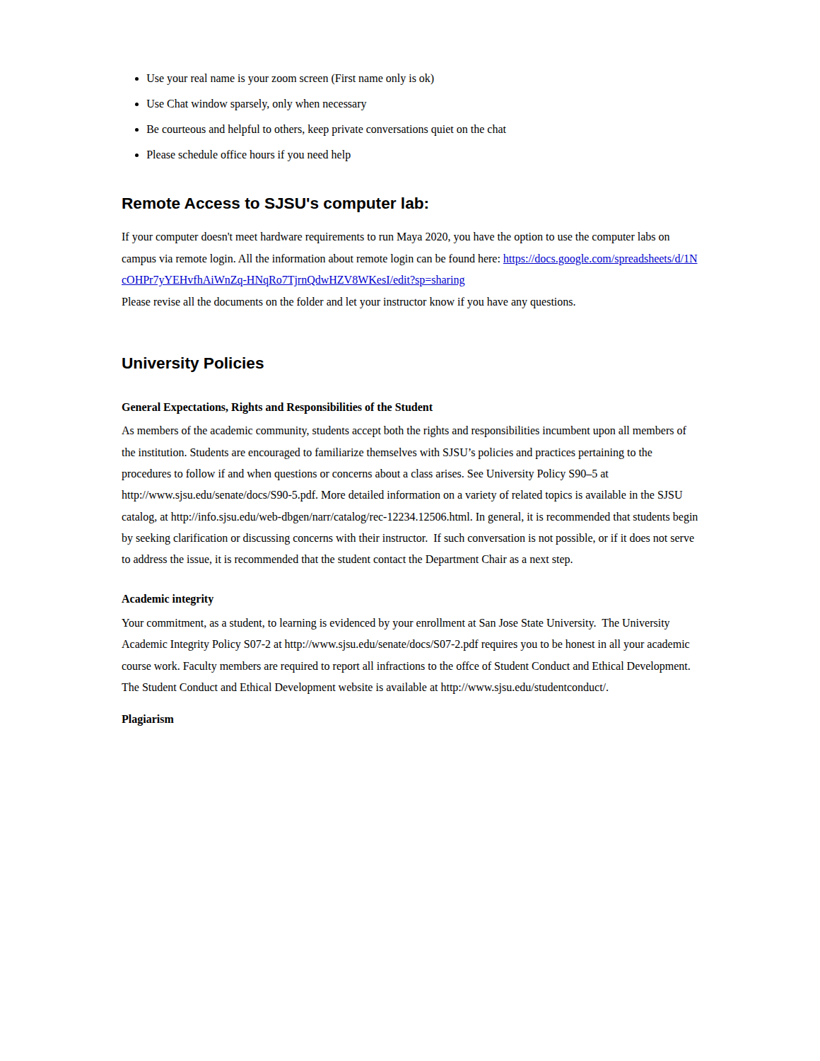Use your real name is your zoom screen (First name only is ok)
Use Chat window sparsely, only when necessary
Be courteous and helpful to others, keep private conversations quiet on the chat
Please schedule office hours if you need help
Remote Access to SJSU's computer lab:
If your computer doesn't meet hardware requirements to run Maya 2020, you have the option to use the computer labs on campus via remote login. All the information about remote login can be found here: https://docs.google.com/spreadsheets/d/1NcOHPr7yYEHvfhAiWnZq-HNqRo7TjrnQdwHZV8WKesI/edit?sp=sharing
Please revise all the documents on the folder and let your instructor know if you have any questions.
University Policies
General Expectations, Rights and Responsibilities of the Student
As members of the academic community, students accept both the rights and responsibilities incumbent upon all members of the institution. Students are encouraged to familiarize themselves with SJSU’s policies and practices pertaining to the procedures to follow if and when questions or concerns about a class arises. See University Policy S90–5 at http://www.sjsu.edu/senate/docs/S90-5.pdf. More detailed information on a variety of related topics is available in the SJSU catalog, at http://info.sjsu.edu/web-dbgen/narr/catalog/rec-12234.12506.html. In general, it is recommended that students begin by seeking clarification or discussing concerns with their instructor. If such conversation is not possible, or if it does not serve to address the issue, it is recommended that the student contact the Department Chair as a next step.
Academic integrity
Your commitment, as a student, to learning is evidenced by your enrollment at San Jose State University. The University Academic Integrity Policy S07-2 at http://www.sjsu.edu/senate/docs/S07-2.pdf requires you to be honest in all your academic course work. Faculty members are required to report all infractions to the offce of Student Conduct and Ethical Development. The Student Conduct and Ethical Development website is available at http://www.sjsu.edu/studentconduct/.
Plagiarism